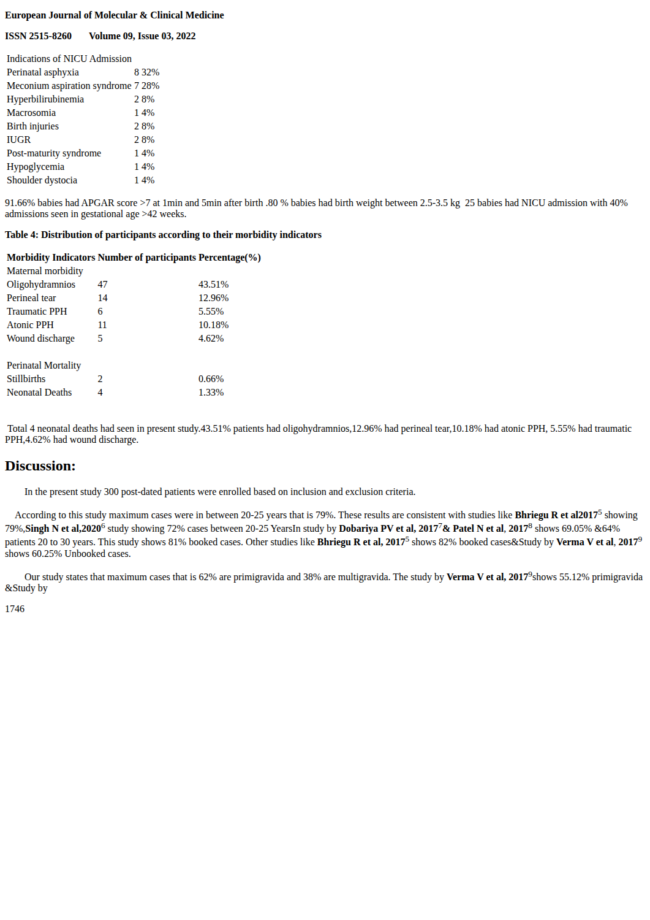European Journal of Molecular & Clinical Medicine
ISSN 2515-8260 Volume 09, Issue 03, 2022
| Indications of NICU Admission | | |
| Perinatal asphyxia | 8 | 32% |
| Meconium aspiration syndrome | 7 | 28% |
| Hyperbilirubinemia | 2 | 8% |
| Macrosomia | 1 | 4% |
| Birth injuries | 2 | 8% |
| IUGR | 2 | 8% |
| Post-maturity syndrome | 1 | 4% |
| Hypoglycemia | 1 | 4% |
| Shoulder dystocia | 1 | 4% |
91.66% babies had APGAR score >7 at 1min and 5min after birth .80 % babies had birth weight between 2.5-3.5 kg 25 babies had NICU admission with 40% admissions seen in gestational age >42 weeks.
Table 4: Distribution of participants according to their morbidity indicators
| Morbidity Indicators | Number of participants | Percentage(%) |
| --- | --- | --- |
| Maternal morbidity | | |
| Oligohydramnios | 47 | 43.51% |
| Perineal tear | 14 | 12.96% |
| Traumatic PPH | 6 | 5.55% |
| Atonic PPH | 11 | 10.18% |
| Wound discharge | 5 | 4.62% |
| Perinatal Mortality | | |
| Stillbirths | 2 | 0.66% |
| Neonatal Deaths | 4 | 1.33% |
Total 4 neonatal deaths had seen in present study.43.51% patients had oligohydramnios,12.96% had perineal tear,10.18% had atonic PPH, 5.55% had traumatic PPH,4.62% had wound discharge.
Discussion:
In the present study 300 post-dated patients were enrolled based on inclusion and exclusion criteria.
According to this study maximum cases were in between 20-25 years that is 79%. These results are consistent with studies like Bhriegu R et al20175 showing 79%,Singh N et al,20206 study showing 72% cases between 20-25 YearsIn study by Dobariya PV et al, 20177& Patel N et al, 20178 shows 69.05% &64% patients 20 to 30 years. This study shows 81% booked cases. Other studies like Bhriegu R et al, 20175 shows 82% booked cases&Study by Verma V et al, 20179 shows 60.25% Unbooked cases.
Our study states that maximum cases that is 62% are primigravida and 38% are multigravida. The study by Verma V et al, 20179shows 55.12% primigravida &Study by
1746